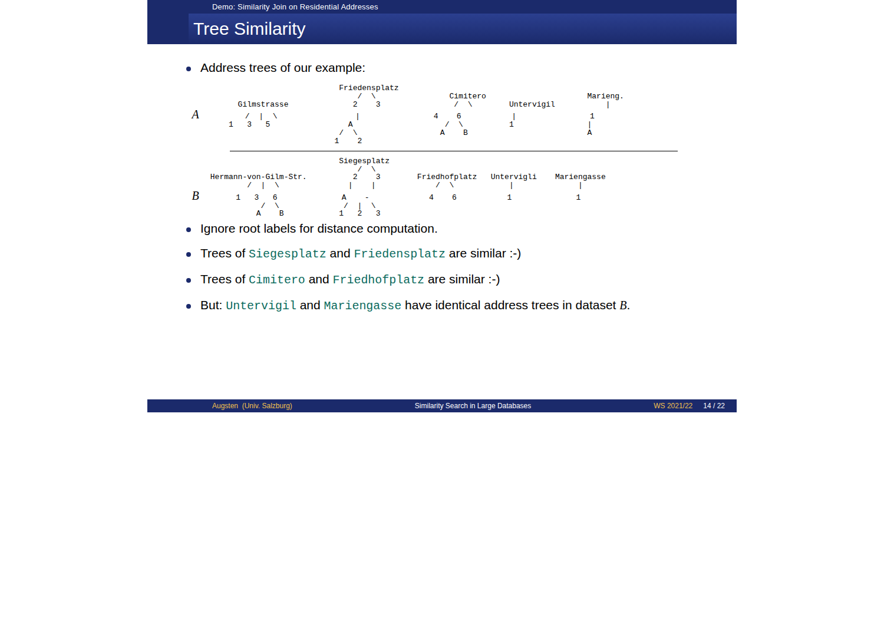Demo: Similarity Join on Residential Addresses
Tree Similarity
Address trees of our example:
Friedensplatz / \ Cimitero Marieng. Gilmstrasse 2 3 / \ Untervigil | A / | \ | 4 6 | 1 1 3 5 A / \ 1 | / \ A B A 1 2
Siegesplatz / \ Hermann-von-Gilm-Str. 2 3 Friedhofplatz Untervigli Mariengasse / | \ | | / \ | | B 1 3 6 A - 4 6 1 1 / \ / | \ A B 1 2 3
Ignore root labels for distance computation.
Trees of Siegesplatz and Friedensplatz are similar :-)
Trees of Cimitero and Friedhofplatz are similar :-)
But: Untervigil and Mariengasse have identical address trees in dataset B.
Augsten (Univ. Salzburg)
Similarity Search in Large Databases
WS 2021/2214 / 22